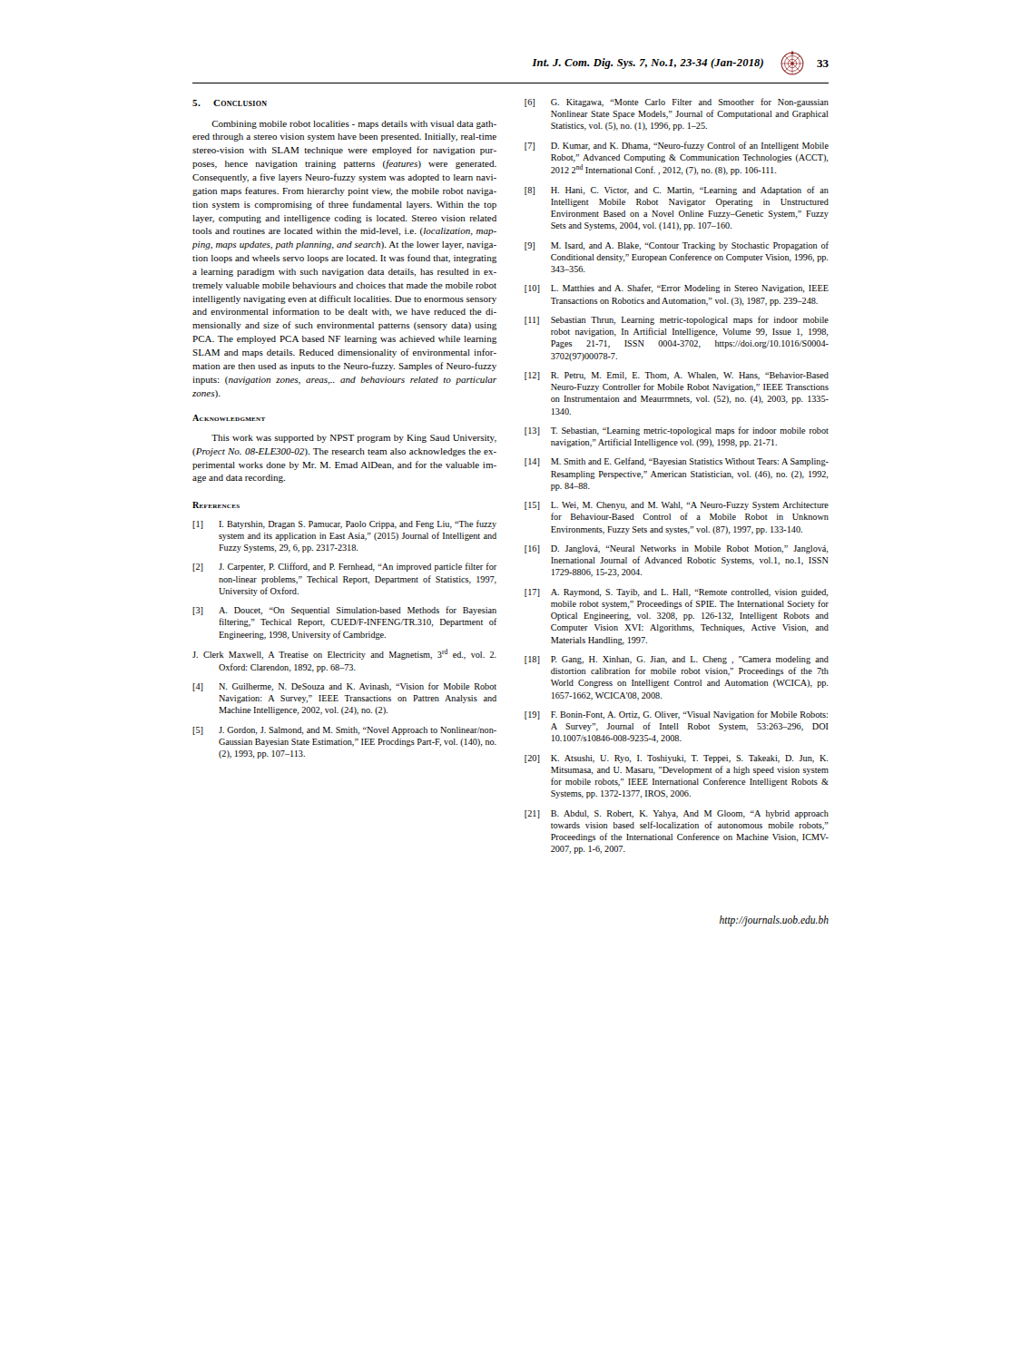Int. J. Com. Dig. Sys. 7, No.1, 23-34 (Jan-2018)
33
5. Conclusion
Combining mobile robot localities - maps details with visual data gathered through a stereo vision system have been presented. Initially, real-time stereo-vision with SLAM technique were employed for navigation purposes, hence navigation training patterns (features) were generated. Consequently, a five layers Neuro-fuzzy system was adopted to learn navigation maps features. From hierarchy point view, the mobile robot navigation system is compromising of three fundamental layers. Within the top layer, computing and intelligence coding is located. Stereo vision related tools and routines are located within the mid-level, i.e. (localization, mapping, maps updates, path planning, and search). At the lower layer, navigation loops and wheels servo loops are located. It was found that, integrating a learning paradigm with such navigation data details, has resulted in extremely valuable mobile behaviours and choices that made the mobile robot intelligently navigating even at difficult localities. Due to enormous sensory and environmental information to be dealt with, we have reduced the dimensionally and size of such environmental patterns (sensory data) using PCA. The employed PCA based NF learning was achieved while learning SLAM and maps details. Reduced dimensionality of environmental information are then used as inputs to the Neuro-fuzzy. Samples of Neuro-fuzzy inputs: (navigation zones, areas,.. and behaviours related to particular zones).
Acknowledgment
This work was supported by NPST program by King Saud University, (Project No. 08-ELE300-02). The research team also acknowledges the experimental works done by Mr. M. Emad AlDean, and for the valuable image and data recording.
References
I. Batyrshin, Dragan S. Pamucar, Paolo Crippa, and Feng Liu, “The fuzzy system and its application in East Asia,” (2015) Journal of Intelligent and Fuzzy Systems, 29, 6, pp. 2317-2318.
J. Carpenter, P. Clifford, and P. Fernhead, “An improved particle filter for non-linear problems,” Techical Report, Department of Statistics, 1997, University of Oxford.
A. Doucet, “On Sequential Simulation-based Methods for Bayesian filtering,” Techical Report, CUED/F-INFENG/TR.310, Department of Engineering, 1998, University of Cambridge.
J. Clerk Maxwell, A Treatise on Electricity and Magnetism, 3rd ed., vol. 2. Oxford: Clarendon, 1892, pp. 68–73.
N. Guilherme, N. DeSouza and K. Avinash, “Vision for Mobile Robot Navigation: A Survey,” IEEE Transactions on Pattren Analysis and Machine Intelligence, 2002, vol. (24), no. (2).
J. Gordon, J. Salmond, and M. Smith, “Novel Approach to Nonlinear/non-Gaussian Bayesian State Estimation,” IEE Procdings Part-F, vol. (140), no. (2), 1993, pp. 107–113.
G. Kitagawa, “Monte Carlo Filter and Smoother for Non-gaussian Nonlinear State Space Models,” Journal of Computational and Graphical Statistics, vol. (5), no. (1), 1996, pp. 1–25.
D. Kumar, and K. Dhama, “Neuro-fuzzy Control of an Intelligent Mobile Robot,” Advanced Computing & Communication Technologies (ACCT), 2012 2nd International Conf. , 2012, (7), no. (8), pp. 106-111.
H. Hani, C. Victor, and C. Martin, “Learning and Adaptation of an Intelligent Mobile Robot Navigator Operating in Unstructured Environment Based on a Novel Online Fuzzy–Genetic System,” Fuzzy Sets and Systems, 2004, vol. (141), pp. 107–160.
M. Isard, and A. Blake, “Contour Tracking by Stochastic Propagation of Conditional density,” European Conference on Computer Vision, 1996, pp. 343–356.
L. Matthies and A. Shafer, “Error Modeling in Stereo Navigation, IEEE Transactions on Robotics and Automation,” vol. (3), 1987, pp. 239–248.
Sebastian Thrun, Learning metric-topological maps for indoor mobile robot navigation, In Artificial Intelligence, Volume 99, Issue 1, 1998, Pages 21-71, ISSN 0004-3702, https://doi.org/10.1016/S0004-3702(97)00078-7.
R. Petru, M. Emil, E. Thom, A. Whalen, W. Hans, “Behavior-Based Neuro-Fuzzy Controller for Mobile Robot Navigation,” IEEE Transctions on Instrumentaion and Meaurrmnets, vol. (52), no. (4), 2003, pp. 1335-1340.
T. Sebastian, “Learning metric-topological maps for indoor mobile robot navigation,” Artificial Intelligence vol. (99), 1998, pp. 21-71.
M. Smith and E. Gelfand, “Bayesian Statistics Without Tears: A Sampling-Resampling Perspective,” American Statistician, vol. (46), no. (2), 1992, pp. 84–88.
L. Wei, M. Chenyu, and M. Wahl, “A Neuro-Fuzzy System Architecture for Behaviour-Based Control of a Mobile Robot in Unknown Environments, Fuzzy Sets and systes,” vol. (87), 1997, pp. 133-140.
D. Janglová, “Neural Networks in Mobile Robot Motion,” Janglová, Inernational Journal of Advanced Robotic Systems, vol.1, no.1, ISSN 1729-8806, 15-23, 2004.
A. Raymond, S. Tayib, and L. Hall, “Remote controlled, vision guided, mobile robot system,” Proceedings of SPIE. The International Society for Optical Engineering, vol. 3208, pp. 126-132, Intelligent Robots and Computer Vision XVI: Algorithms, Techniques, Active Vision, and Materials Handling, 1997.
P. Gang, H. Xinhan, G. Jian, and L. Cheng , "Camera modeling and distortion calibration for mobile robot vision," Proceedings of the 7th World Congress on Intelligent Control and Automation (WCICA), pp. 1657-1662, WCICA'08, 2008.
F. Bonin-Font, A. Ortiz, G. Oliver, “Visual Navigation for Mobile Robots: A Survey”, Journal of Intell Robot System, 53:263–296, DOI 10.1007/s10846-008-9235-4, 2008.
K. Atsushi, U. Ryo, I. Toshiyuki, T. Teppei, S. Takeaki, D. Jun, K. Mitsumasa, and U. Masaru, "Development of a high speed vision system for mobile robots," IEEE International Conference Intelligent Robots & Systems, pp. 1372-1377, IROS, 2006.
B. Abdul, S. Robert, K. Yahya, And M Gloom, “A hybrid approach towards vision based self-localization of autonomous mobile robots,” Proceedings of the International Conference on Machine Vision, ICMV-2007, pp. 1-6, 2007.
http://journals.uob.edu.bh